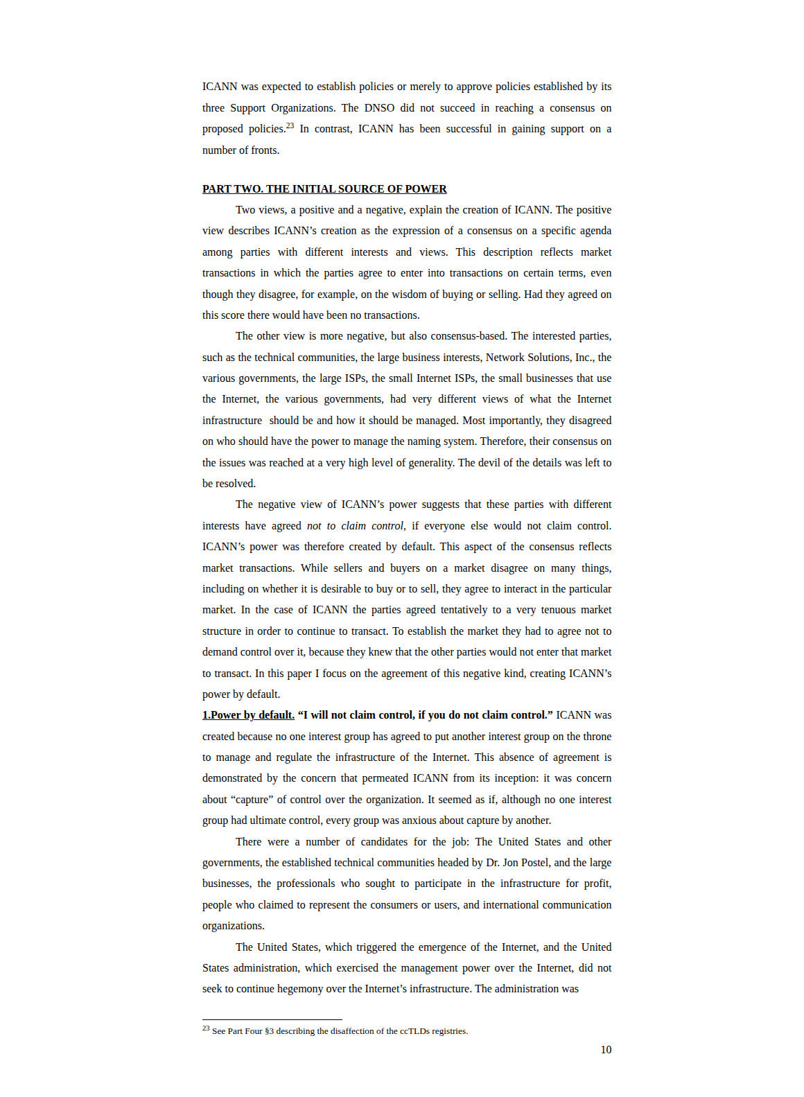ICANN was expected to establish policies or merely to approve policies established by its three Support Organizations. The DNSO did not succeed in reaching a consensus on proposed policies.23 In contrast, ICANN has been successful in gaining support on a number of fronts.
PART TWO. THE INITIAL SOURCE OF POWER
Two views, a positive and a negative, explain the creation of ICANN. The positive view describes ICANN’s creation as the expression of a consensus on a specific agenda among parties with different interests and views. This description reflects market transactions in which the parties agree to enter into transactions on certain terms, even though they disagree, for example, on the wisdom of buying or selling. Had they agreed on this score there would have been no transactions.
The other view is more negative, but also consensus-based. The interested parties, such as the technical communities, the large business interests, Network Solutions, Inc., the various governments, the large ISPs, the small Internet ISPs, the small businesses that use the Internet, the various governments, had very different views of what the Internet infrastructure should be and how it should be managed. Most importantly, they disagreed on who should have the power to manage the naming system. Therefore, their consensus on the issues was reached at a very high level of generality. The devil of the details was left to be resolved.
The negative view of ICANN’s power suggests that these parties with different interests have agreed not to claim control, if everyone else would not claim control. ICANN’s power was therefore created by default. This aspect of the consensus reflects market transactions. While sellers and buyers on a market disagree on many things, including on whether it is desirable to buy or to sell, they agree to interact in the particular market. In the case of ICANN the parties agreed tentatively to a very tenuous market structure in order to continue to transact. To establish the market they had to agree not to demand control over it, because they knew that the other parties would not enter that market to transact. In this paper I focus on the agreement of this negative kind, creating ICANN’s power by default.
1.Power by default. “I will not claim control, if you do not claim control.” ICANN was created because no one interest group has agreed to put another interest group on the throne to manage and regulate the infrastructure of the Internet. This absence of agreement is demonstrated by the concern that permeated ICANN from its inception: it was concern about “capture” of control over the organization. It seemed as if, although no one interest group had ultimate control, every group was anxious about capture by another.
There were a number of candidates for the job: The United States and other governments, the established technical communities headed by Dr. Jon Postel, and the large businesses, the professionals who sought to participate in the infrastructure for profit, people who claimed to represent the consumers or users, and international communication organizations.
The United States, which triggered the emergence of the Internet, and the United States administration, which exercised the management power over the Internet, did not seek to continue hegemony over the Internet’s infrastructure. The administration was
23 See Part Four §3 describing the disaffection of the ccTLDs registries.
10